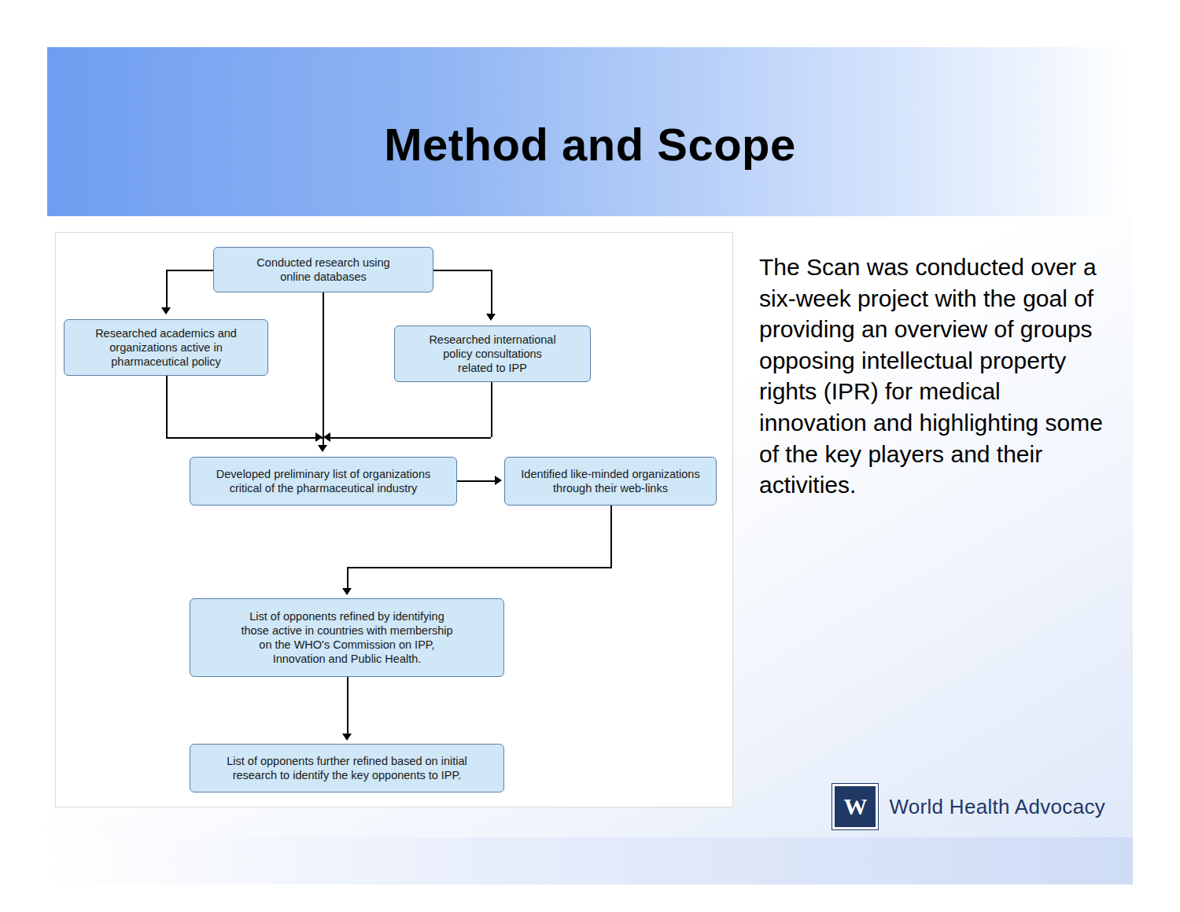Method and Scope
Conducted research using
online databases
Researched academics and
organizations active in
pharmaceutical policy
Researched international
policy consultations
related to IPP
Developed preliminary list of organizations
critical of the pharmaceutical industry
Identified like-minded organizations
through their web-links
List of opponents refined by identifying
those active in countries with membership
on the WHO's Commission on IPP,
Innovation and Public Health.
List of opponents further refined based on initial
research to identify the key opponents to IPP.
The Scan was conducted over a six-week project with the goal of providing an overview of groups opposing intellectual property rights (IPR) for medical innovation and highlighting some of the key players and their activities.
W
World Health Advocacy